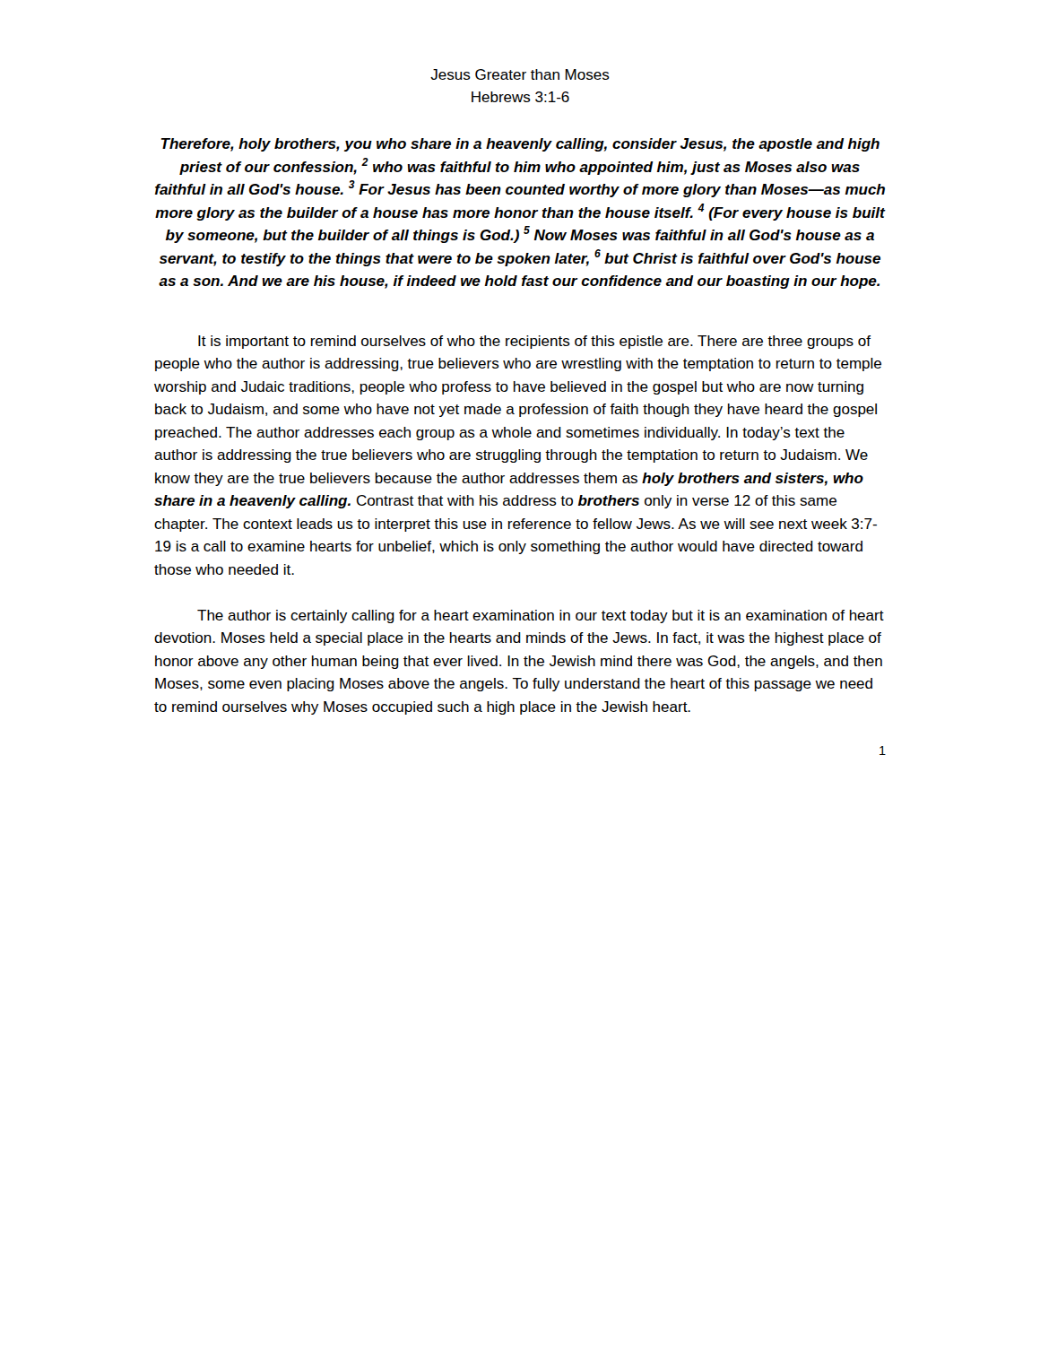Jesus Greater than Moses
Hebrews 3:1-6
Therefore, holy brothers, you who share in a heavenly calling, consider Jesus, the apostle and high priest of our confession, 2 who was faithful to him who appointed him, just as Moses also was faithful in all God's house. 3 For Jesus has been counted worthy of more glory than Moses—as much more glory as the builder of a house has more honor than the house itself. 4 (For every house is built by someone, but the builder of all things is God.) 5 Now Moses was faithful in all God's house as a servant, to testify to the things that were to be spoken later, 6 but Christ is faithful over God's house as a son. And we are his house, if indeed we hold fast our confidence and our boasting in our hope.
It is important to remind ourselves of who the recipients of this epistle are. There are three groups of people who the author is addressing, true believers who are wrestling with the temptation to return to temple worship and Judaic traditions, people who profess to have believed in the gospel but who are now turning back to Judaism, and some who have not yet made a profession of faith though they have heard the gospel preached. The author addresses each group as a whole and sometimes individually. In today’s text the author is addressing the true believers who are struggling through the temptation to return to Judaism. We know they are the true believers because the author addresses them as holy brothers and sisters, who share in a heavenly calling. Contrast that with his address to brothers only in verse 12 of this same chapter. The context leads us to interpret this use in reference to fellow Jews. As we will see next week 3:7-19 is a call to examine hearts for unbelief, which is only something the author would have directed toward those who needed it.
The author is certainly calling for a heart examination in our text today but it is an examination of heart devotion. Moses held a special place in the hearts and minds of the Jews. In fact, it was the highest place of honor above any other human being that ever lived. In the Jewish mind there was God, the angels, and then Moses, some even placing Moses above the angels. To fully understand the heart of this passage we need to remind ourselves why Moses occupied such a high place in the Jewish heart.
1